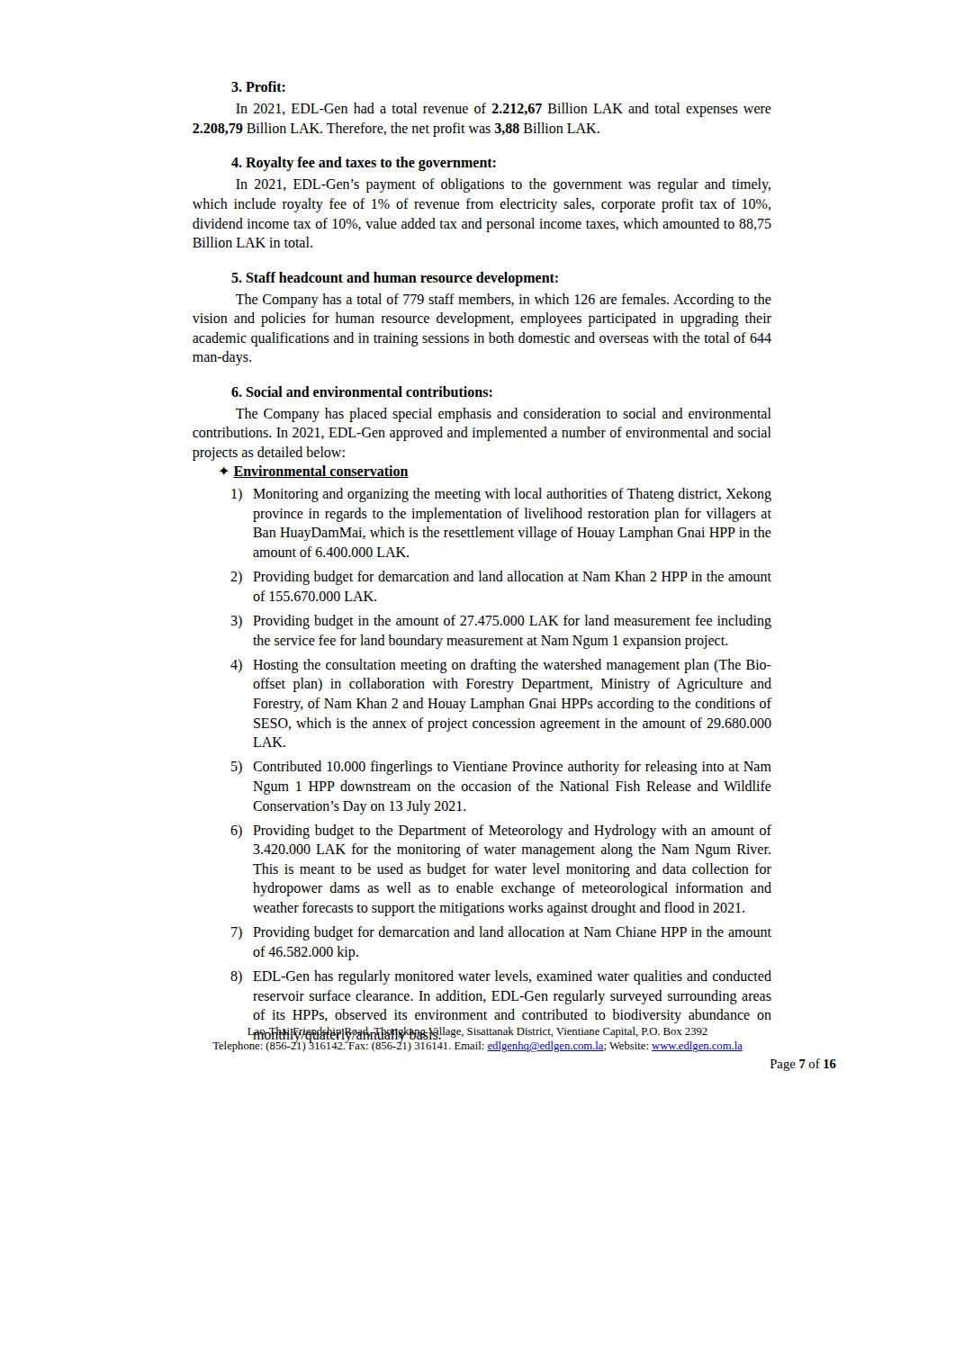3. Profit:
In 2021, EDL-Gen had a total revenue of 2.212,67 Billion LAK and total expenses were 2.208,79 Billion LAK. Therefore, the net profit was 3,88 Billion LAK.
4. Royalty fee and taxes to the government:
In 2021, EDL-Gen’s payment of obligations to the government was regular and timely, which include royalty fee of 1% of revenue from electricity sales, corporate profit tax of 10%, dividend income tax of 10%, value added tax and personal income taxes, which amounted to 88,75 Billion LAK in total.
5. Staff headcount and human resource development:
The Company has a total of 779 staff members, in which 126 are females. According to the vision and policies for human resource development, employees participated in upgrading their academic qualifications and in training sessions in both domestic and overseas with the total of 644 man-days.
6. Social and environmental contributions:
The Company has placed special emphasis and consideration to social and environmental contributions. In 2021, EDL-Gen approved and implemented a number of environmental and social projects as detailed below:
✦ Environmental conservation
Monitoring and organizing the meeting with local authorities of Thateng district, Xekong province in regards to the implementation of livelihood restoration plan for villagers at Ban HuayDamMai, which is the resettlement village of Houay Lamphan Gnai HPP in the amount of 6.400.000 LAK.
Providing budget for demarcation and land allocation at Nam Khan 2 HPP in the amount of 155.670.000 LAK.
Providing budget in the amount of 27.475.000 LAK for land measurement fee including the service fee for land boundary measurement at Nam Ngum 1 expansion project.
Hosting the consultation meeting on drafting the watershed management plan (The Bio-offset plan) in collaboration with Forestry Department, Ministry of Agriculture and Forestry, of Nam Khan 2 and Houay Lamphan Gnai HPPs according to the conditions of SESO, which is the annex of project concession agreement in the amount of 29.680.000 LAK.
Contributed 10.000 fingerlings to Vientiane Province authority for releasing into at Nam Ngum 1 HPP downstream on the occasion of the National Fish Release and Wildlife Conservation’s Day on 13 July 2021.
Providing budget to the Department of Meteorology and Hydrology with an amount of 3.420.000 LAK for the monitoring of water management along the Nam Ngum River. This is meant to be used as budget for water level monitoring and data collection for hydropower dams as well as to enable exchange of meteorological information and weather forecasts to support the mitigations works against drought and flood in 2021.
Providing budget for demarcation and land allocation at Nam Chiane HPP in the amount of 46.582.000 kip.
EDL-Gen has regularly monitored water levels, examined water qualities and conducted reservoir surface clearance. In addition, EDL-Gen regularly surveyed surrounding areas of its HPPs, observed its environment and contributed to biodiversity abundance on monthly/quaterly/annually basis.
Lao-Thai Friendship Road, Thongkang Village, Sisattanak District, Vientiane Capital, P.O. Box 2392
Telephone: (856-21) 316142. Fax: (856-21) 316141. Email: edlgenhq@edlgen.com.la; Website: www.edlgen.com.la
Page 7 of 16